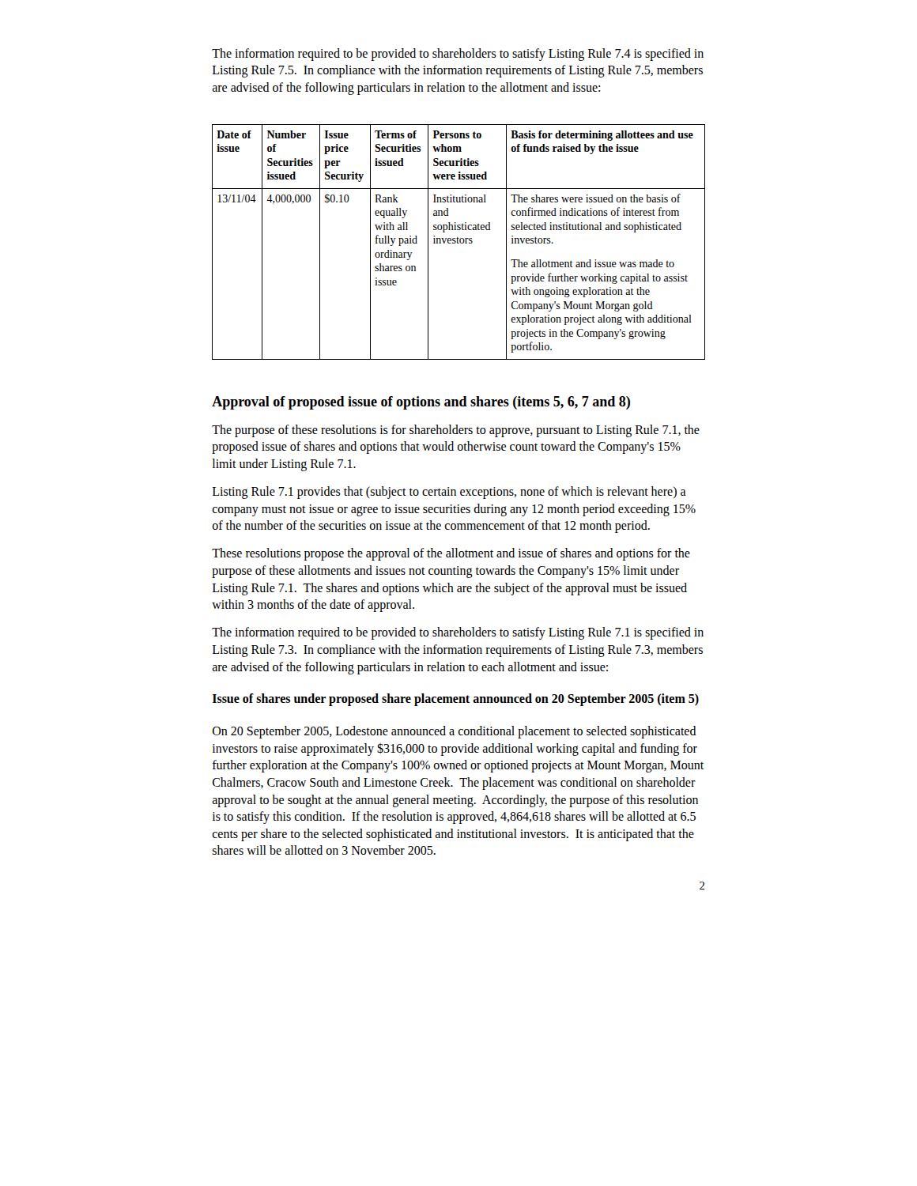The information required to be provided to shareholders to satisfy Listing Rule 7.4 is specified in Listing Rule 7.5. In compliance with the information requirements of Listing Rule 7.5, members are advised of the following particulars in relation to the allotment and issue:
| Date of issue | Number of Securities issued | Issue price per Security | Terms of Securities issued | Persons to whom Securities were issued | Basis for determining allottees and use of funds raised by the issue |
| --- | --- | --- | --- | --- | --- |
| 13/11/04 | 4,000,000 | $0.10 | Rank equally with all fully paid ordinary shares on issue | Institutional and sophisticated investors | The shares were issued on the basis of confirmed indications of interest from selected institutional and sophisticated investors. The allotment and issue was made to provide further working capital to assist with ongoing exploration at the Company's Mount Morgan gold exploration project along with additional projects in the Company's growing portfolio. |
Approval of proposed issue of options and shares (items 5, 6, 7 and 8)
The purpose of these resolutions is for shareholders to approve, pursuant to Listing Rule 7.1, the proposed issue of shares and options that would otherwise count toward the Company's 15% limit under Listing Rule 7.1.
Listing Rule 7.1 provides that (subject to certain exceptions, none of which is relevant here) a company must not issue or agree to issue securities during any 12 month period exceeding 15% of the number of the securities on issue at the commencement of that 12 month period.
These resolutions propose the approval of the allotment and issue of shares and options for the purpose of these allotments and issues not counting towards the Company's 15% limit under Listing Rule 7.1. The shares and options which are the subject of the approval must be issued within 3 months of the date of approval.
The information required to be provided to shareholders to satisfy Listing Rule 7.1 is specified in Listing Rule 7.3. In compliance with the information requirements of Listing Rule 7.3, members are advised of the following particulars in relation to each allotment and issue:
Issue of shares under proposed share placement announced on 20 September 2005 (item 5)
On 20 September 2005, Lodestone announced a conditional placement to selected sophisticated investors to raise approximately $316,000 to provide additional working capital and funding for further exploration at the Company's 100% owned or optioned projects at Mount Morgan, Mount Chalmers, Cracow South and Limestone Creek. The placement was conditional on shareholder approval to be sought at the annual general meeting. Accordingly, the purpose of this resolution is to satisfy this condition. If the resolution is approved, 4,864,618 shares will be allotted at 6.5 cents per share to the selected sophisticated and institutional investors. It is anticipated that the shares will be allotted on 3 November 2005.
2